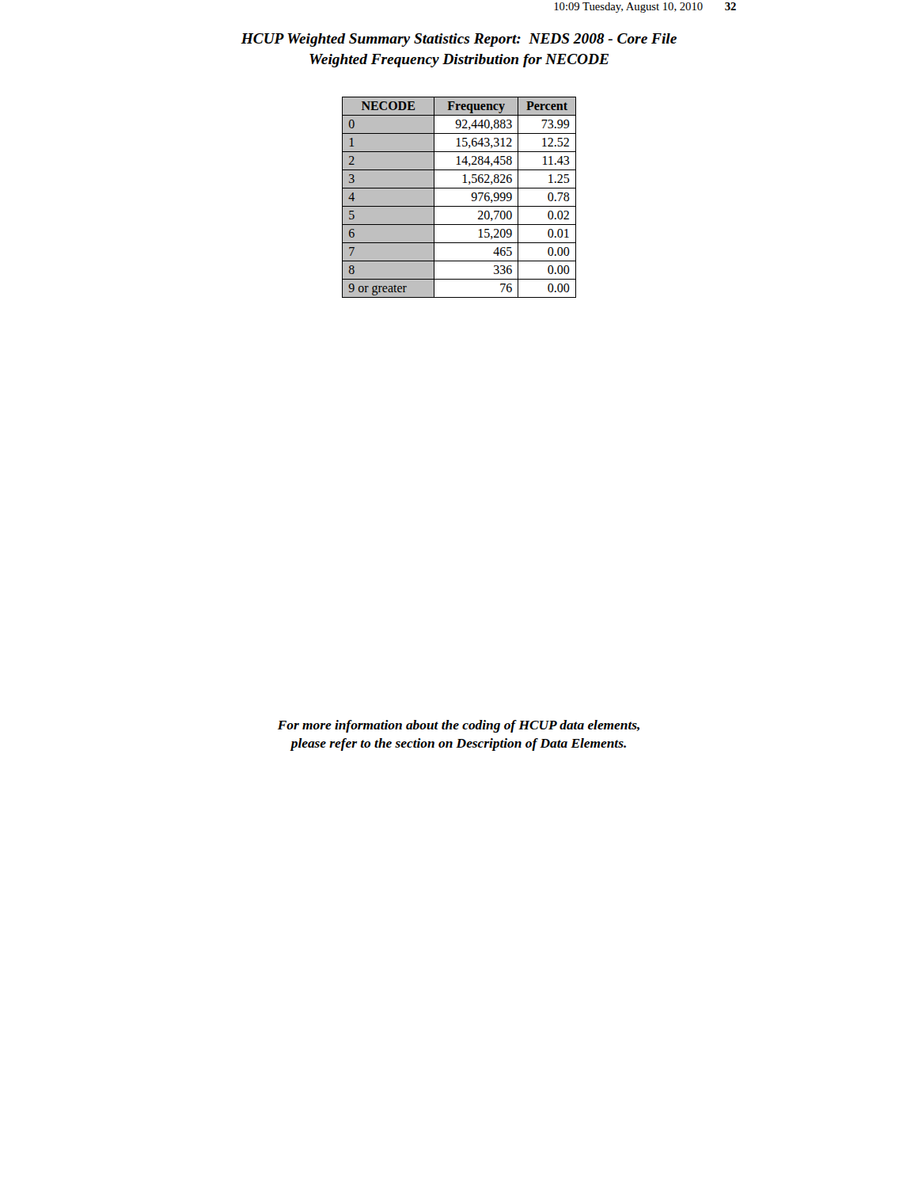10:09 Tuesday, August 10, 2010 32
HCUP Weighted Summary Statistics Report: NEDS 2008 - Core File
Weighted Frequency Distribution for NECODE
| NECODE | Frequency | Percent |
| --- | --- | --- |
| 0 | 92,440,883 | 73.99 |
| 1 | 15,643,312 | 12.52 |
| 2 | 14,284,458 | 11.43 |
| 3 | 1,562,826 | 1.25 |
| 4 | 976,999 | 0.78 |
| 5 | 20,700 | 0.02 |
| 6 | 15,209 | 0.01 |
| 7 | 465 | 0.00 |
| 8 | 336 | 0.00 |
| 9 or greater | 76 | 0.00 |
For more information about the coding of HCUP data elements,
please refer to the section on Description of Data Elements.